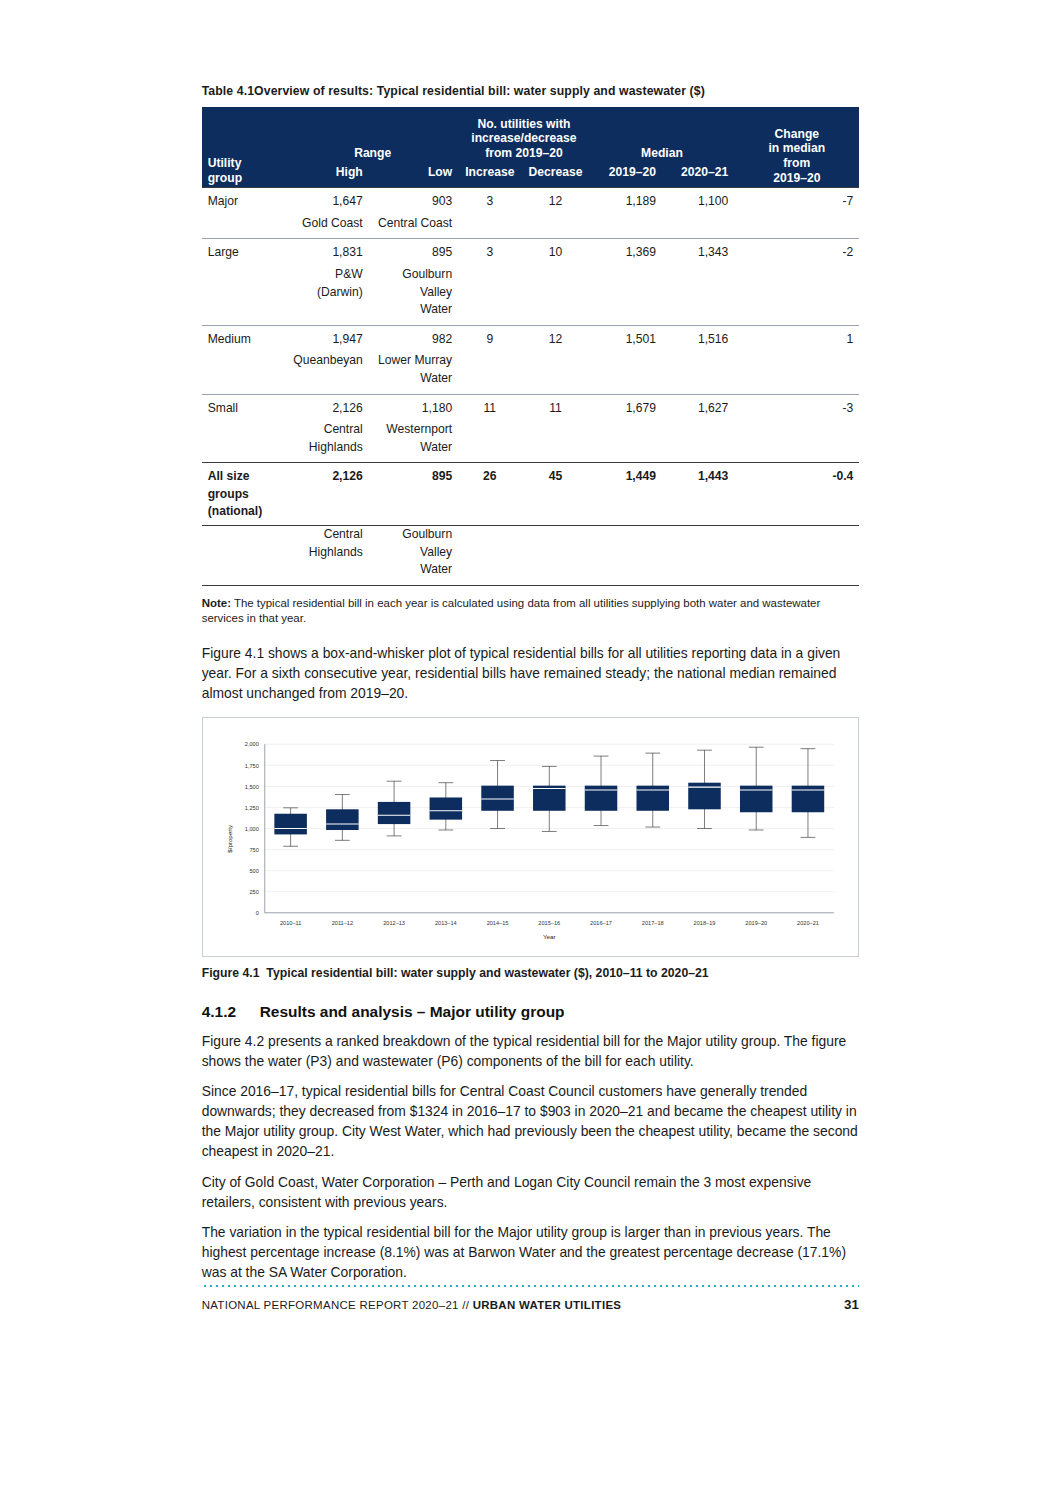Table 4.1 Overview of results: Typical residential bill: water supply and wastewater ($)
| Utility group | Range | No. utilities with increase/decrease from 2019–20 | Median | Change in median from 2019–20 |
| --- | --- | --- | --- | --- |
| High | Low | Increase | Decrease | 2019–20 | 2020–21 |
| Major | 1,647 | 903 | 3 | 12 | 1,189 | 1,100 | -7 |
| | Gold Coast | Central Coast | | | | | |
| Large | 1,831 | 895 | 3 | 10 | 1,369 | 1,343 | -2 |
| | P&W (Darwin) | Goulburn Valley Water | | | | | |
| Medium | 1,947 | 982 | 9 | 12 | 1,501 | 1,516 | 1 |
| | Queanbeyan | Lower Murray Water | | | | | |
| Small | 2,126 | 1,180 | 11 | 11 | 1,679 | 1,627 | -3 |
| | Central Highlands | Westernport Water | | | | | |
| All size groups (national) | 2,126 | 895 | 26 | 45 | 1,449 | 1,443 | -0.4 |
| | Central Highlands | Goulburn Valley Water | | | | | |
Note: The typical residential bill in each year is calculated using data from all utilities supplying both water and wastewater services in that year.
Figure 4.1 shows a box-and-whisker plot of typical residential bills for all utilities reporting data in a given year. For a sixth consecutive year, residential bills have remained steady; the national median remained almost unchanged from 2019–20.
2,000 1,750 1,500 1,250 1,000 750 500 250 0 $/property 2010–11 2011–12 2012–13 2013–14 2014–15 2015–16 2016–17 2017–18 2018–19 2019–20 2020–21 Year
Figure 4.1 Typical residential bill: water supply and wastewater ($), 2010–11 to 2020–21
4.1.2 Results and analysis – Major utility group
Figure 4.2 presents a ranked breakdown of the typical residential bill for the Major utility group. The figure shows the water (P3) and wastewater (P6) components of the bill for each utility.
Since 2016–17, typical residential bills for Central Coast Council customers have generally trended downwards; they decreased from $1324 in 2016–17 to $903 in 2020–21 and became the cheapest utility in the Major utility group. City West Water, which had previously been the cheapest utility, became the second cheapest in 2020–21.
City of Gold Coast, Water Corporation – Perth and Logan City Council remain the 3 most expensive retailers, consistent with previous years.
The variation in the typical residential bill for the Major utility group is larger than in previous years. The highest percentage increase (8.1%) was at Barwon Water and the greatest percentage decrease (17.1%) was at the SA Water Corporation.
National Performance Report 2020–21 // Urban Water Utilities
31